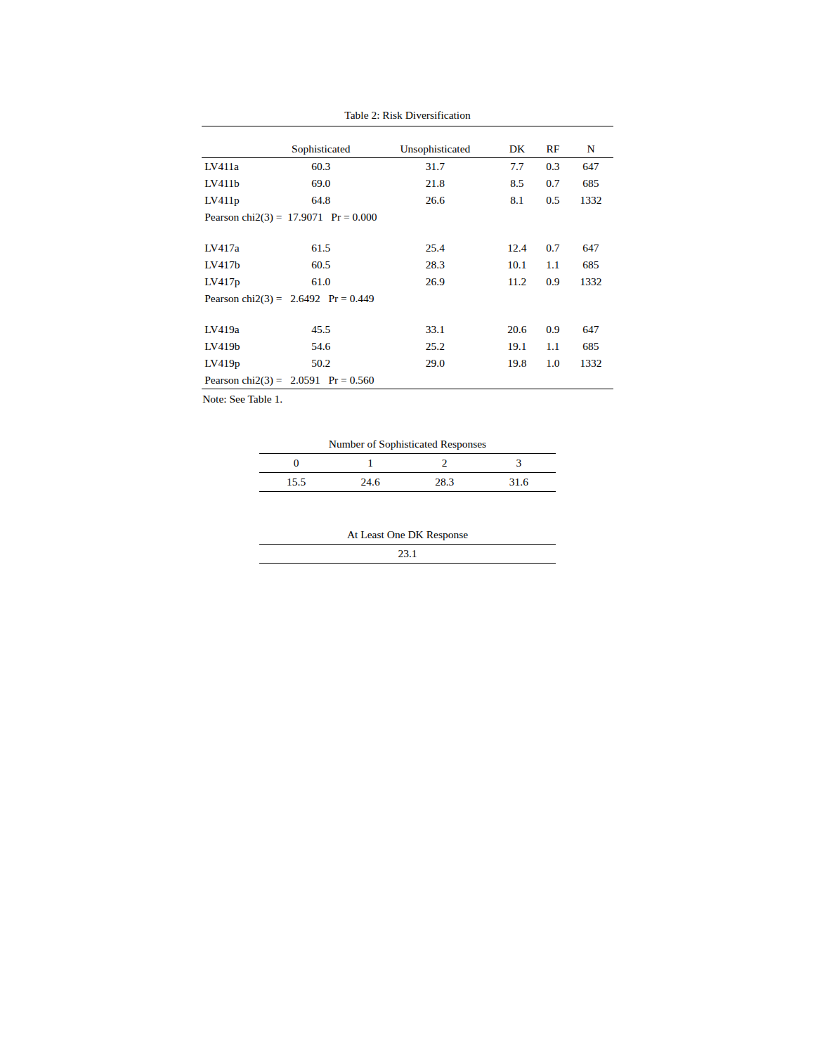Table 2: Risk Diversification
| | Sophisticated | Unsophisticated | DK | RF | N |
| LV411a | 60.3 | 31.7 | 7.7 | 0.3 | 647 |
| LV411b | 69.0 | 21.8 | 8.5 | 0.7 | 685 |
| LV411p | 64.8 | 26.6 | 8.1 | 0.5 | 1332 |
| Pearson chi2(3) = 17.9071 Pr = 0.000 |
| LV417a | 61.5 | 25.4 | 12.4 | 0.7 | 647 |
| LV417b | 60.5 | 28.3 | 10.1 | 1.1 | 685 |
| LV417p | 61.0 | 26.9 | 11.2 | 0.9 | 1332 |
| Pearson chi2(3) = 2.6492 Pr = 0.449 |
| LV419a | 45.5 | 33.1 | 20.6 | 0.9 | 647 |
| LV419b | 54.6 | 25.2 | 19.1 | 1.1 | 685 |
| LV419p | 50.2 | 29.0 | 19.8 | 1.0 | 1332 |
| Pearson chi2(3) = 2.0591 Pr = 0.560 |
Note: See Table 1.
| Number of Sophisticated Responses |
| 0 | 1 | 2 | 3 |
| 15.5 | 24.6 | 28.3 | 31.6 |
| At Least One DK Response |
| 23.1 |